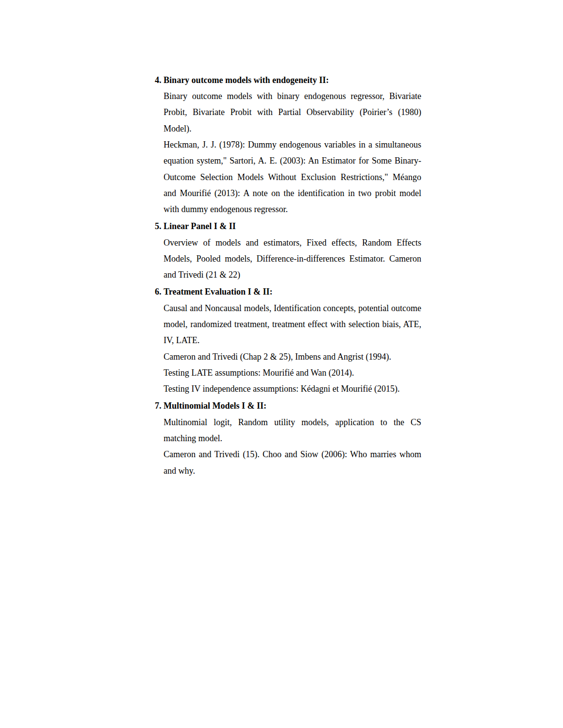Binary outcome models with endogeneity II:
Binary outcome models with binary endogenous regressor, Bivariate Probit, Bivariate Probit with Partial Observability (Poirier’s (1980) Model).
Heckman, J. J. (1978): Dummy endogenous variables in a simultaneous equation system," Sartori, A. E. (2003): An Estimator for Some Binary-Outcome Selection Models Without Exclusion Restrictions," Méango and Mourifié (2013): A note on the identification in two probit model with dummy endogenous regressor.
Linear Panel I & II
Overview of models and estimators, Fixed effects, Random Effects Models, Pooled models, Difference-in-differences Estimator. Cameron and Trivedi (21 & 22)
Treatment Evaluation I & II:
Causal and Noncausal models, Identification concepts, potential outcome model, randomized treatment, treatment effect with selection biais, ATE, IV, LATE.
Cameron and Trivedi (Chap 2 & 25), Imbens and Angrist (1994).
Testing LATE assumptions: Mourifié and Wan (2014).
Testing IV independence assumptions: Kédagni et Mourifié (2015).
Multinomial Models I & II:
Multinomial logit, Random utility models, application to the CS matching model.
Cameron and Trivedi (15). Choo and Siow (2006): Who marries whom and why.